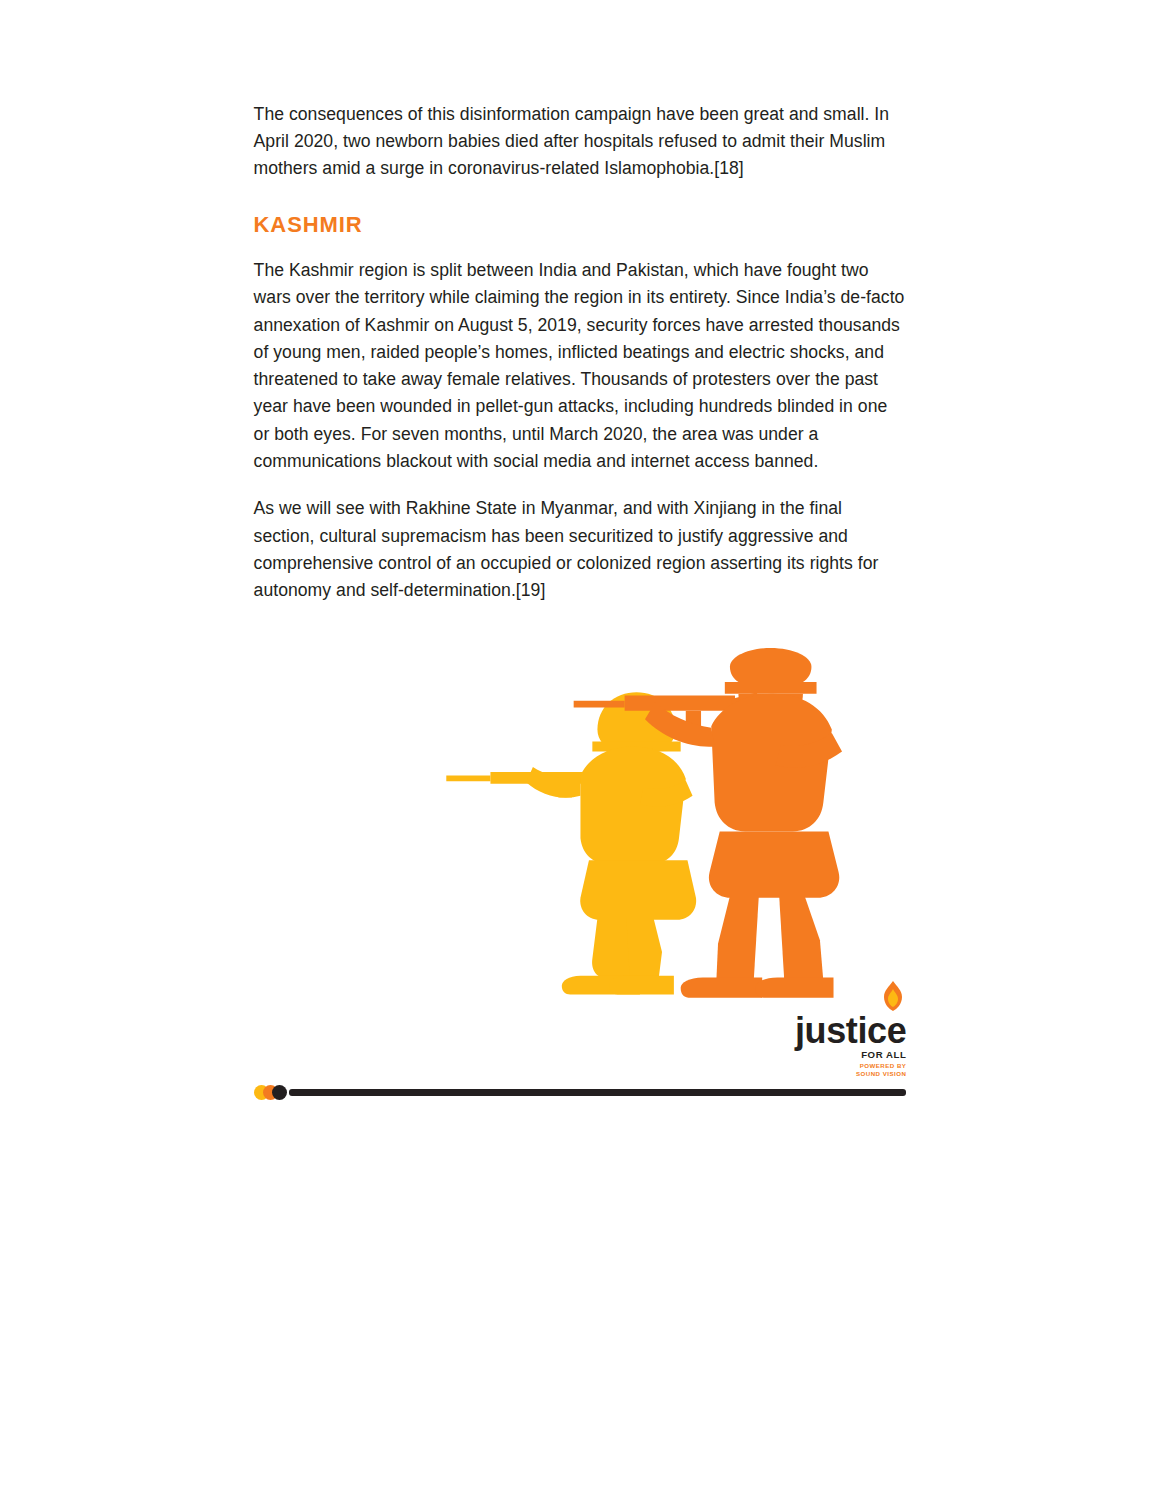The consequences of this disinformation campaign have been great and small. In April 2020, two newborn babies died after hospitals refused to admit their Muslim mothers amid a surge in coronavirus-related Islamophobia.[18]
Kashmir
The Kashmir region is split between India and Pakistan, which have fought two wars over the territory while claiming the region in its entirety. Since India’s de-facto annexation of Kashmir on August 5, 2019, security forces have arrested thousands of young men, raided people’s homes, inflicted beatings and electric shocks, and threatened to take away female relatives. Thousands of protesters over the past year have been wounded in pellet-gun attacks, including hundreds blinded in one or both eyes. For seven months, until March 2020, the area was under a communications blackout with social media and internet access banned.
As we will see with Rakhine State in Myanmar, and with Xinjiang in the final section, cultural supremacism has been securitized to justify aggressive and comprehensive control of an occupied or colonized region asserting its rights for autonomy and self-determination.[19]
justice
FOR ALL
POWERED BY
SOUND VISION